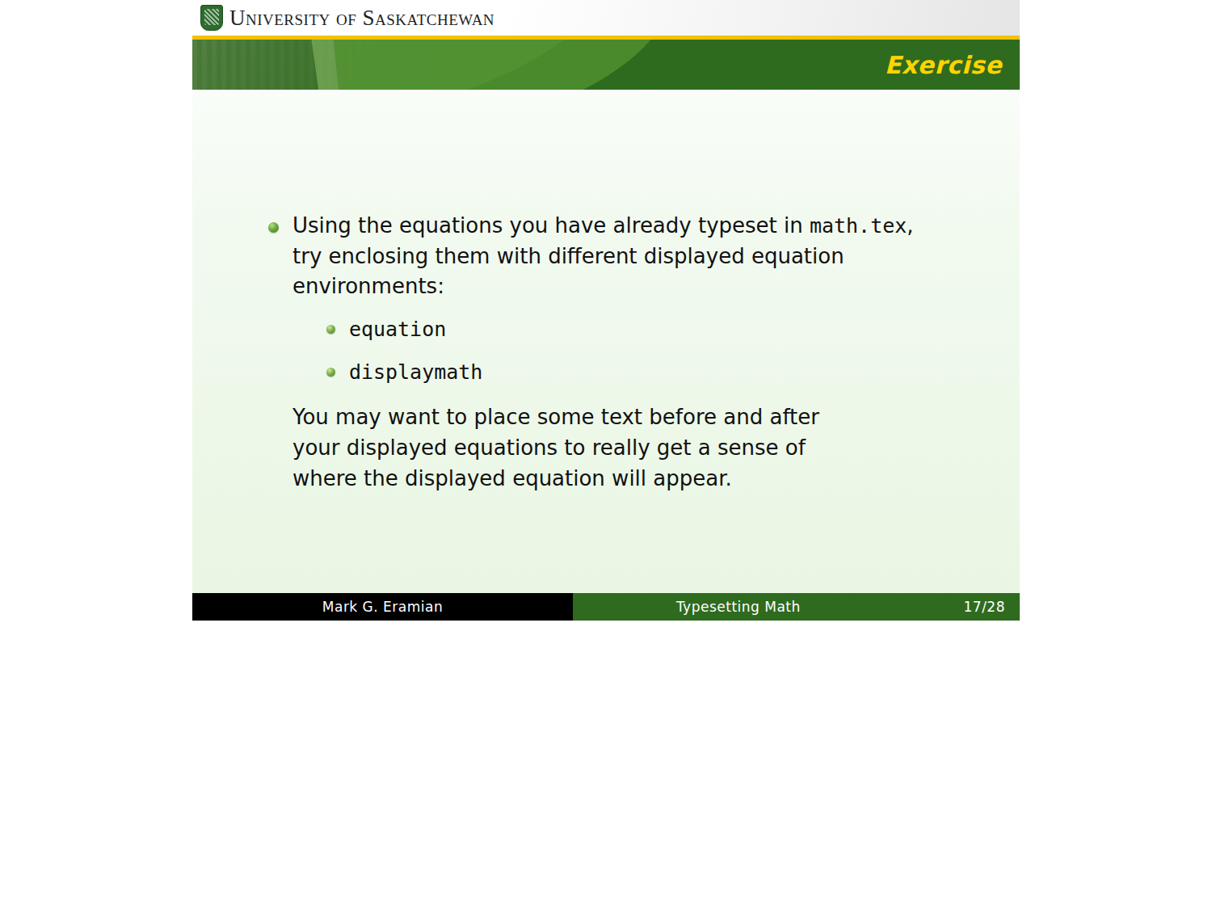University of Saskatchewan
Exercise
Using the equations you have already typeset in math.tex, try enclosing them with different displayed equation environments:
equation
displaymath
You may want to place some text before and after your displayed equations to really get a sense of where the displayed equation will appear.
Mark G. Eramian
Typesetting Math
17/28